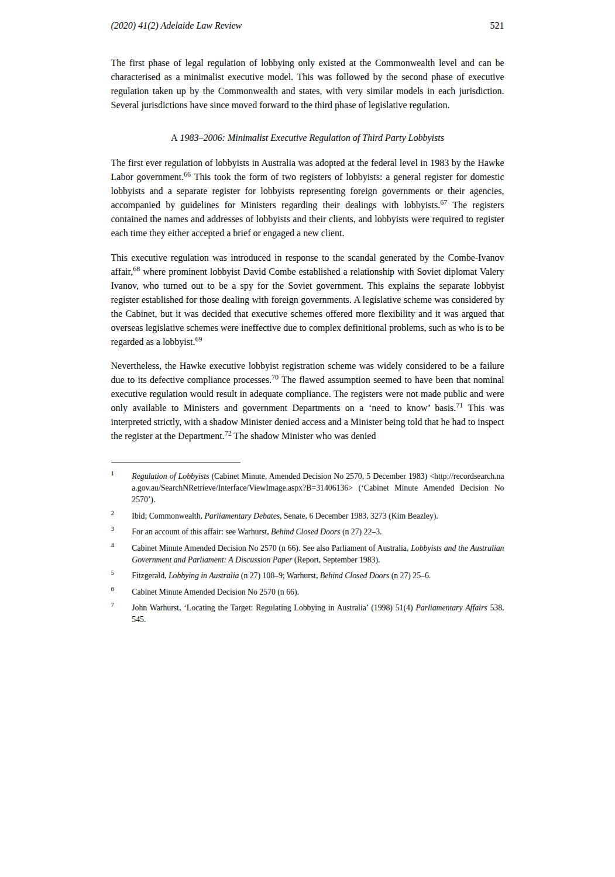(2020) 41(2) Adelaide Law Review 521
The first phase of legal regulation of lobbying only existed at the Commonwealth level and can be characterised as a minimalist executive model. This was followed by the second phase of executive regulation taken up by the Commonwealth and states, with very similar models in each jurisdiction. Several jurisdictions have since moved forward to the third phase of legislative regulation.
A 1983–2006: Minimalist Executive Regulation of Third Party Lobbyists
The first ever regulation of lobbyists in Australia was adopted at the federal level in 1983 by the Hawke Labor government.66 This took the form of two registers of lobbyists: a general register for domestic lobbyists and a separate register for lobbyists representing foreign governments or their agencies, accompanied by guidelines for Ministers regarding their dealings with lobbyists.67 The registers contained the names and addresses of lobbyists and their clients, and lobbyists were required to register each time they either accepted a brief or engaged a new client.
This executive regulation was introduced in response to the scandal generated by the Combe-Ivanov affair,68 where prominent lobbyist David Combe established a relationship with Soviet diplomat Valery Ivanov, who turned out to be a spy for the Soviet government. This explains the separate lobbyist register established for those dealing with foreign governments. A legislative scheme was considered by the Cabinet, but it was decided that executive schemes offered more flexibility and it was argued that overseas legislative schemes were ineffective due to complex definitional problems, such as who is to be regarded as a lobbyist.69
Nevertheless, the Hawke executive lobbyist registration scheme was widely considered to be a failure due to its defective compliance processes.70 The flawed assumption seemed to have been that nominal executive regulation would result in adequate compliance. The registers were not made public and were only available to Ministers and government Departments on a ‘need to know’ basis.71 This was interpreted strictly, with a shadow Minister denied access and a Minister being told that he had to inspect the register at the Department.72 The shadow Minister who was denied
Regulation of Lobbyists (Cabinet Minute, Amended Decision No 2570, 5 December 1983) <http://recordsearch.naa.gov.au/SearchNRetrieve/Interface/ViewImage.aspx?B=31406136> (‘Cabinet Minute Amended Decision No 2570’).
Ibid; Commonwealth, Parliamentary Debates, Senate, 6 December 1983, 3273 (Kim Beazley).
For an account of this affair: see Warhurst, Behind Closed Doors (n 27) 22–3.
Cabinet Minute Amended Decision No 2570 (n 66). See also Parliament of Australia, Lobbyists and the Australian Government and Parliament: A Discussion Paper (Report, September 1983).
Fitzgerald, Lobbying in Australia (n 27) 108–9; Warhurst, Behind Closed Doors (n 27) 25–6.
Cabinet Minute Amended Decision No 2570 (n 66).
John Warhurst, ‘Locating the Target: Regulating Lobbying in Australia’ (1998) 51(4) Parliamentary Affairs 538, 545.